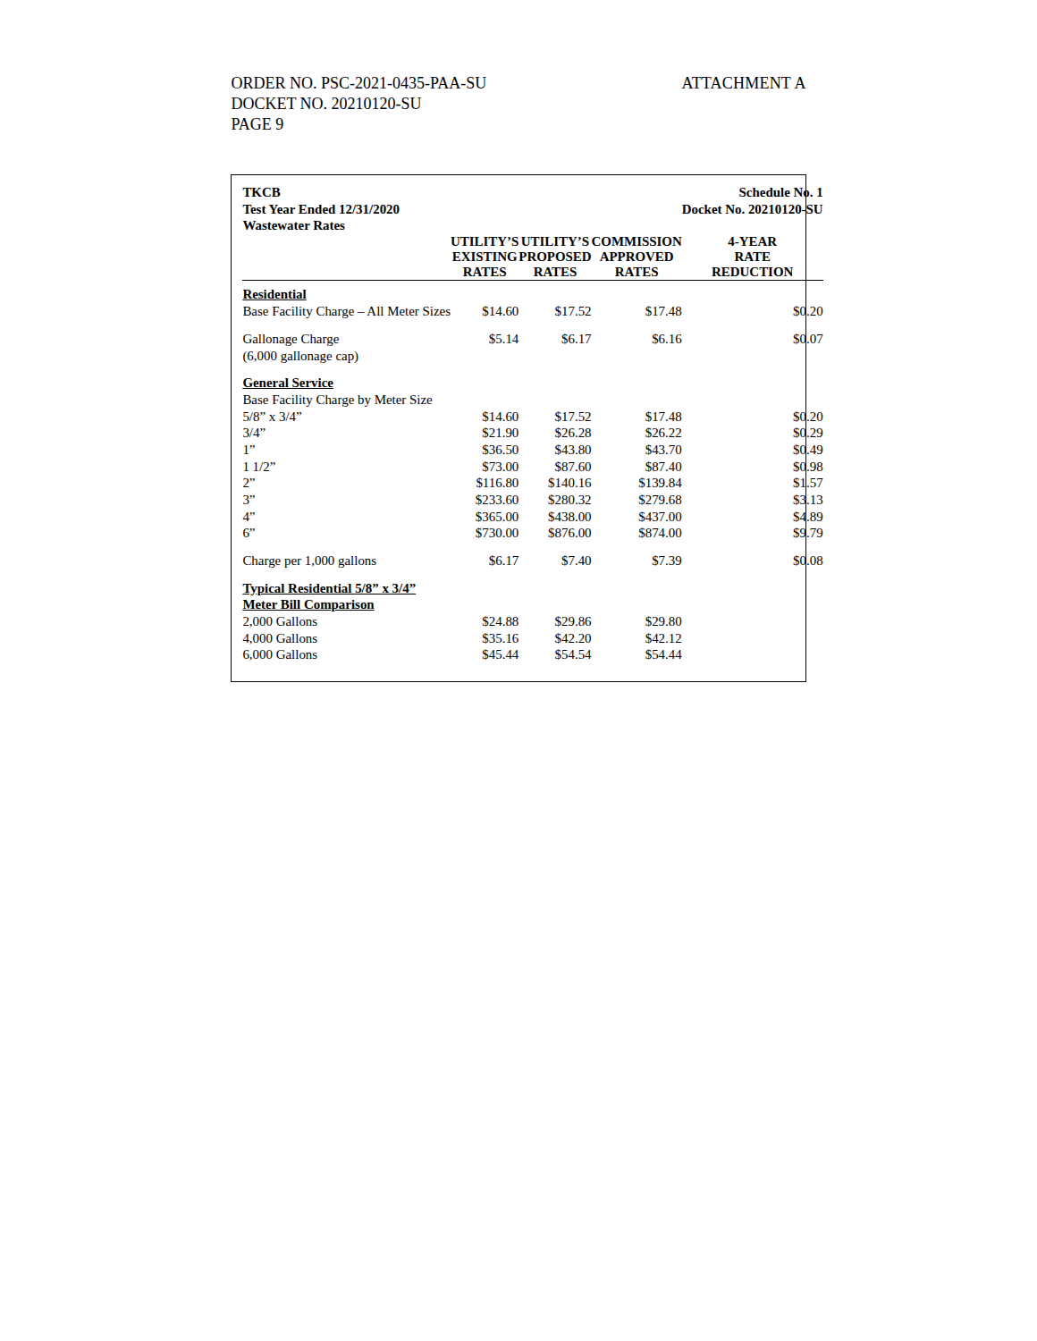Order No. PSC-2021-0435-PAA-SU
Docket No. 20210120-SU
Page 9
Attachment A
| TKCB | | | | Schedule No. 1 |
| Test Year Ended 12/31/2020 | | | | Docket No. 20210120-SU |
| Wastewater Rates | | | | |
| | UTILITY’S EXISTING RATES | UTILITY’S PROPOSED RATES | COMMISSION APPROVED RATES | 4-YEAR RATE REDUCTION |
| Residential | | | | |
| Base Facility Charge – All Meter Sizes | $14.60 | $17.52 | $17.48 | $0.20 |
| Gallonage Charge | $5.14 | $6.17 | $6.16 | $0.07 |
| (6,000 gallonage cap) | | | | |
| General Service | | | | |
| Base Facility Charge by Meter Size | | | | |
| 5/8” x 3/4” | $14.60 | $17.52 | $17.48 | $0.20 |
| 3/4” | $21.90 | $26.28 | $26.22 | $0.29 |
| 1” | $36.50 | $43.80 | $43.70 | $0.49 |
| 1 1/2” | $73.00 | $87.60 | $87.40 | $0.98 |
| 2” | $116.80 | $140.16 | $139.84 | $1.57 |
| 3” | $233.60 | $280.32 | $279.68 | $3.13 |
| 4” | $365.00 | $438.00 | $437.00 | $4.89 |
| 6” | $730.00 | $876.00 | $874.00 | $9.79 |
| Charge per 1,000 gallons | $6.17 | $7.40 | $7.39 | $0.08 |
| Typical Residential 5/8” x 3/4” Meter Bill Comparison | | | | |
| 2,000 Gallons | $24.88 | $29.86 | $29.80 | |
| 4,000 Gallons | $35.16 | $42.20 | $42.12 | |
| 6,000 Gallons | $45.44 | $54.54 | $54.44 | |